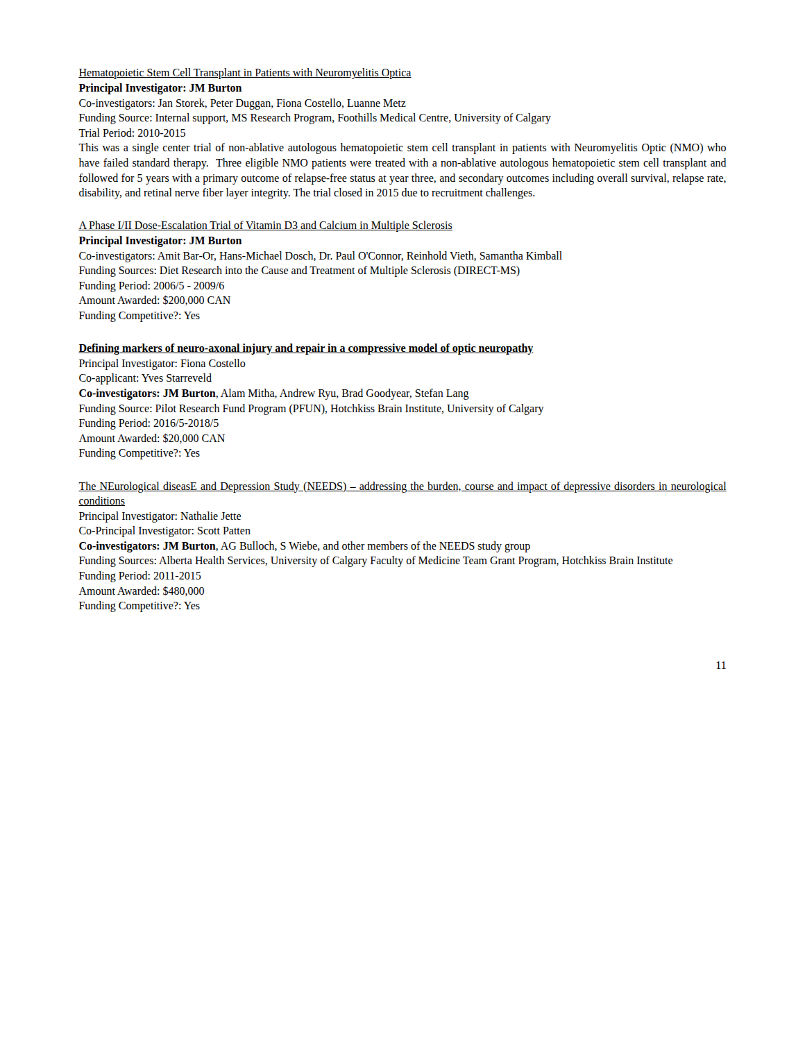Hematopoietic Stem Cell Transplant in Patients with Neuromyelitis Optica
Principal Investigator: JM Burton
Co-investigators: Jan Storek, Peter Duggan, Fiona Costello, Luanne Metz
Funding Source: Internal support, MS Research Program, Foothills Medical Centre, University of Calgary
Trial Period: 2010-2015
This was a single center trial of non-ablative autologous hematopoietic stem cell transplant in patients with Neuromyelitis Optic (NMO) who have failed standard therapy. Three eligible NMO patients were treated with a non-ablative autologous hematopoietic stem cell transplant and followed for 5 years with a primary outcome of relapse-free status at year three, and secondary outcomes including overall survival, relapse rate, disability, and retinal nerve fiber layer integrity. The trial closed in 2015 due to recruitment challenges.
A Phase I/II Dose-Escalation Trial of Vitamin D3 and Calcium in Multiple Sclerosis
Principal Investigator: JM Burton
Co-investigators: Amit Bar-Or, Hans-Michael Dosch, Dr. Paul O'Connor, Reinhold Vieth, Samantha Kimball
Funding Sources: Diet Research into the Cause and Treatment of Multiple Sclerosis (DIRECT-MS)
Funding Period: 2006/5 - 2009/6
Amount Awarded: $200,000 CAN
Funding Competitive?: Yes
Defining markers of neuro-axonal injury and repair in a compressive model of optic neuropathy
Principal Investigator: Fiona Costello
Co-applicant: Yves Starreveld
Co-investigators: JM Burton, Alam Mitha, Andrew Ryu, Brad Goodyear, Stefan Lang
Funding Source: Pilot Research Fund Program (PFUN), Hotchkiss Brain Institute, University of Calgary
Funding Period: 2016/5-2018/5
Amount Awarded: $20,000 CAN
Funding Competitive?: Yes
The NEurological diseasE and Depression Study (NEEDS) – addressing the burden, course and impact of depressive disorders in neurological conditions
Principal Investigator: Nathalie Jette
Co-Principal Investigator: Scott Patten
Co-investigators: JM Burton, AG Bulloch, S Wiebe, and other members of the NEEDS study group
Funding Sources: Alberta Health Services, University of Calgary Faculty of Medicine Team Grant Program, Hotchkiss Brain Institute
Funding Period: 2011-2015
Amount Awarded: $480,000
Funding Competitive?: Yes
11